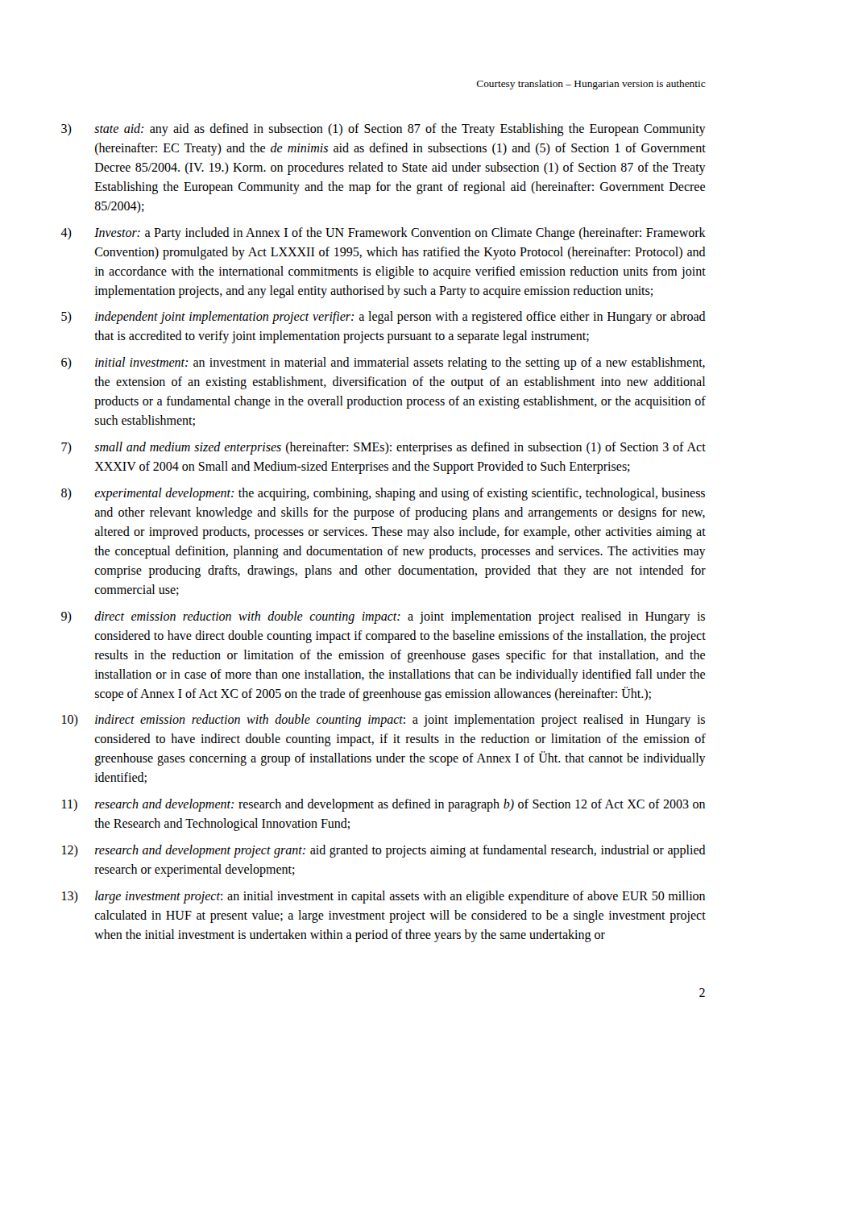Courtesy translation – Hungarian version is authentic
3) state aid: any aid as defined in subsection (1) of Section 87 of the Treaty Establishing the European Community (hereinafter: EC Treaty) and the de minimis aid as defined in subsections (1) and (5) of Section 1 of Government Decree 85/2004. (IV. 19.) Korm. on procedures related to State aid under subsection (1) of Section 87 of the Treaty Establishing the European Community and the map for the grant of regional aid (hereinafter: Government Decree 85/2004);
4) Investor: a Party included in Annex I of the UN Framework Convention on Climate Change (hereinafter: Framework Convention) promulgated by Act LXXXII of 1995, which has ratified the Kyoto Protocol (hereinafter: Protocol) and in accordance with the international commitments is eligible to acquire verified emission reduction units from joint implementation projects, and any legal entity authorised by such a Party to acquire emission reduction units;
5) independent joint implementation project verifier: a legal person with a registered office either in Hungary or abroad that is accredited to verify joint implementation projects pursuant to a separate legal instrument;
6) initial investment: an investment in material and immaterial assets relating to the setting up of a new establishment, the extension of an existing establishment, diversification of the output of an establishment into new additional products or a fundamental change in the overall production process of an existing establishment, or the acquisition of such establishment;
7) small and medium sized enterprises (hereinafter: SMEs): enterprises as defined in subsection (1) of Section 3 of Act XXXIV of 2004 on Small and Medium-sized Enterprises and the Support Provided to Such Enterprises;
8) experimental development: the acquiring, combining, shaping and using of existing scientific, technological, business and other relevant knowledge and skills for the purpose of producing plans and arrangements or designs for new, altered or improved products, processes or services. These may also include, for example, other activities aiming at the conceptual definition, planning and documentation of new products, processes and services. The activities may comprise producing drafts, drawings, plans and other documentation, provided that they are not intended for commercial use;
9) direct emission reduction with double counting impact: a joint implementation project realised in Hungary is considered to have direct double counting impact if compared to the baseline emissions of the installation, the project results in the reduction or limitation of the emission of greenhouse gases specific for that installation, and the installation or in case of more than one installation, the installations that can be individually identified fall under the scope of Annex I of Act XC of 2005 on the trade of greenhouse gas emission allowances (hereinafter: Üht.);
10) indirect emission reduction with double counting impact: a joint implementation project realised in Hungary is considered to have indirect double counting impact, if it results in the reduction or limitation of the emission of greenhouse gases concerning a group of installations under the scope of Annex I of Üht. that cannot be individually identified;
11) research and development: research and development as defined in paragraph b) of Section 12 of Act XC of 2003 on the Research and Technological Innovation Fund;
12) research and development project grant: aid granted to projects aiming at fundamental research, industrial or applied research or experimental development;
13) large investment project: an initial investment in capital assets with an eligible expenditure of above EUR 50 million calculated in HUF at present value; a large investment project will be considered to be a single investment project when the initial investment is undertaken within a period of three years by the same undertaking or
2